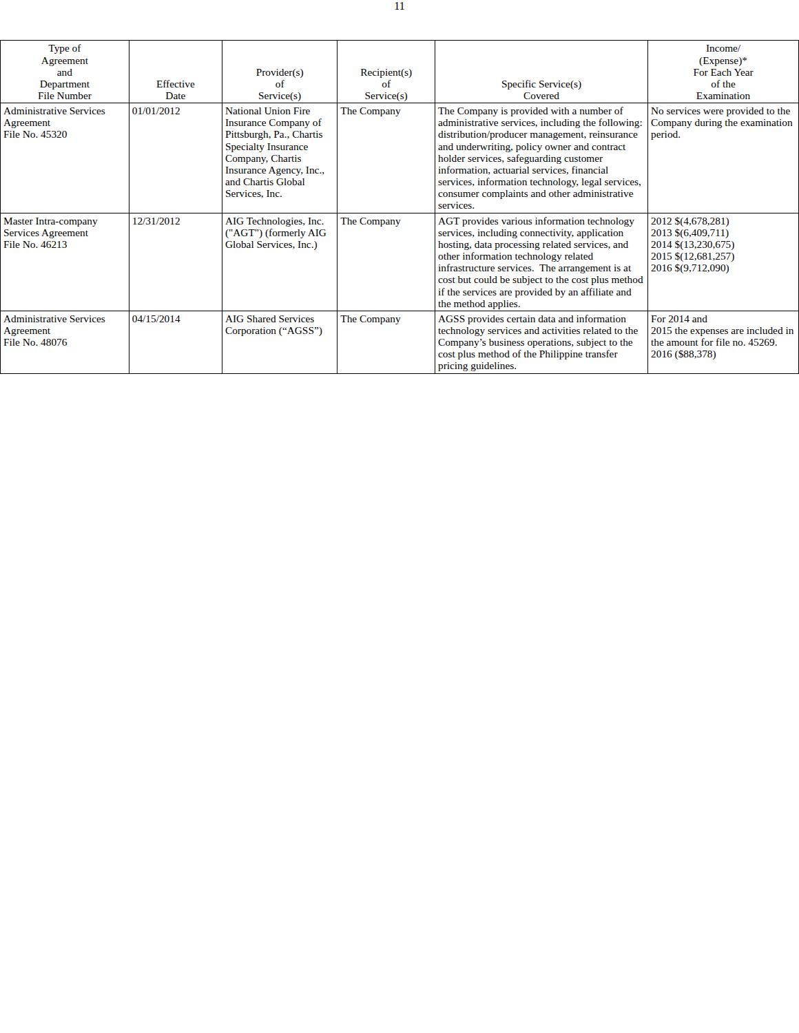11
| Type of Agreement and Department File Number | Effective Date | Provider(s) of Service(s) | Recipient(s) of Service(s) | Specific Service(s) Covered | Income/ (Expense)* For Each Year of the Examination |
| --- | --- | --- | --- | --- | --- |
| Administrative Services Agreement File No. 45320 | 01/01/2012 | National Union Fire Insurance Company of Pittsburgh, Pa., Chartis Specialty Insurance Company, Chartis Insurance Agency, Inc., and Chartis Global Services, Inc. | The Company | The Company is provided with a number of administrative services, including the following: distribution/producer management, reinsurance and underwriting, policy owner and contract holder services, safeguarding customer information, actuarial services, financial services, information technology, legal services, consumer complaints and other administrative services. | No services were provided to the Company during the examination period. |
| Master Intra-company Services Agreement File No. 46213 | 12/31/2012 | AIG Technologies, Inc. ("AGT") (formerly AIG Global Services, Inc.) | The Company | AGT provides various information technology services, including connectivity, application hosting, data processing related services, and other information technology related infrastructure services. The arrangement is at cost but could be subject to the cost plus method if the services are provided by an affiliate and the method applies. | 2012 $(4,678,281) 2013 $(6,409,711) 2014 $(13,230,675) 2015 $(12,681,257) 2016 $(9,712,090) |
| Administrative Services Agreement File No. 48076 | 04/15/2014 | AIG Shared Services Corporation (“AGSS”) | The Company | AGSS provides certain data and information technology services and activities related to the Company’s business operations, subject to the cost plus method of the Philippine transfer pricing guidelines. | For 2014 and 2015 the expenses are included in the amount for file no. 45269. 2016 ($88,378) |